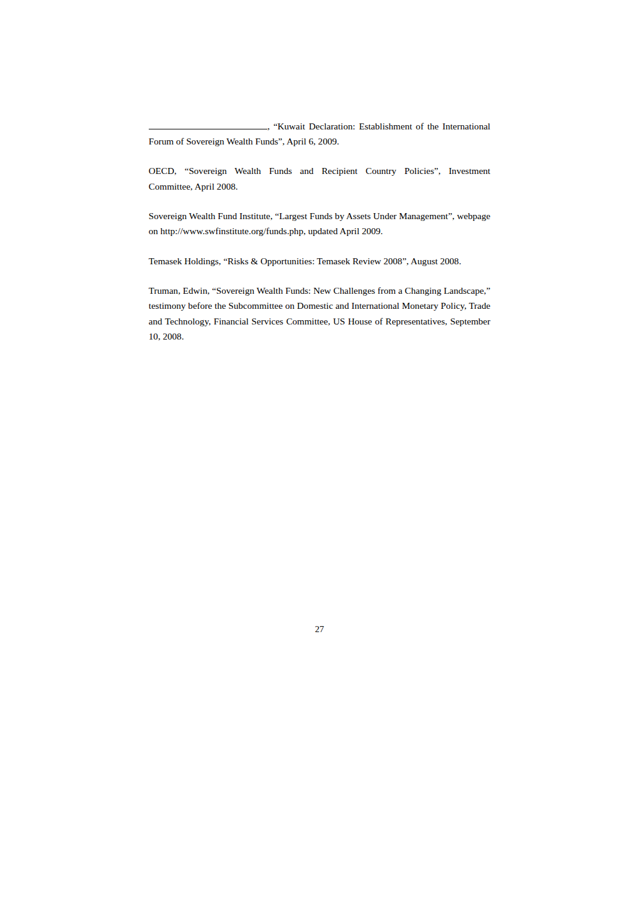, “Kuwait Declaration: Establishment of the International Forum of Sovereign Wealth Funds”, April 6, 2009.
OECD, “Sovereign Wealth Funds and Recipient Country Policies”, Investment Committee, April 2008.
Sovereign Wealth Fund Institute, “Largest Funds by Assets Under Management”, webpage on http://www.swfinstitute.org/funds.php, updated April 2009.
Temasek Holdings, “Risks & Opportunities: Temasek Review 2008”, August 2008.
Truman, Edwin, “Sovereign Wealth Funds: New Challenges from a Changing Landscape,” testimony before the Subcommittee on Domestic and International Monetary Policy, Trade and Technology, Financial Services Committee, US House of Representatives, September 10, 2008.
27